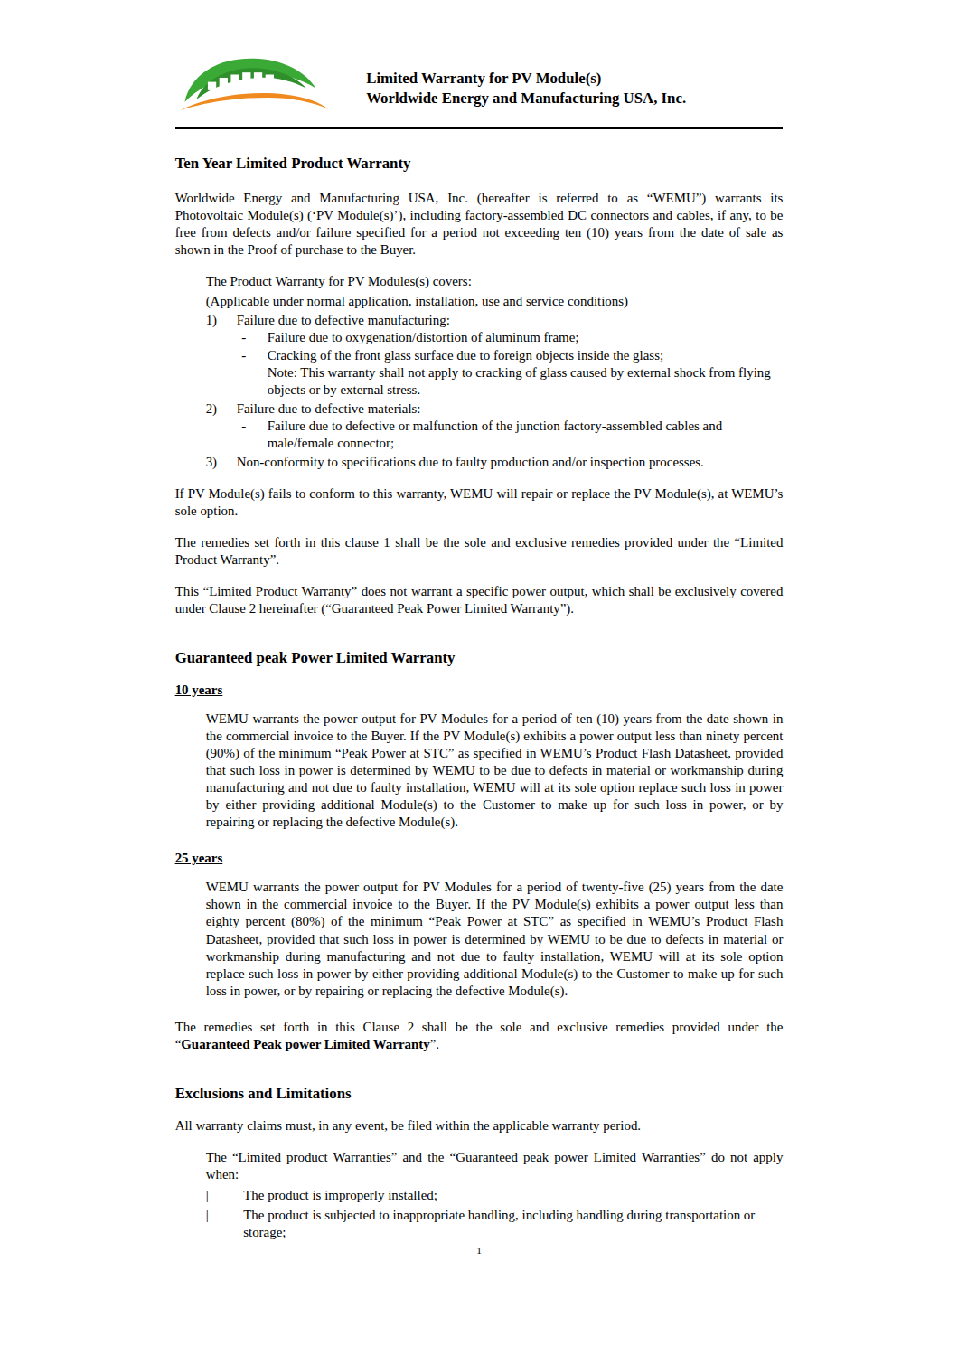AMERISOLAR
Limited Warranty for PV Module(s)
Worldwide Energy and Manufacturing USA, Inc.
Ten Year Limited Product Warranty
Worldwide Energy and Manufacturing USA, Inc. (hereafter is referred to as “WEMU”) warrants its Photovoltaic Module(s) (‘PV Module(s)’), including factory-assembled DC connectors and cables, if any, to be free from defects and/or failure specified for a period not exceeding ten (10) years from the date of sale as shown in the Proof of purchase to the Buyer.
The Product Warranty for PV Modules(s) covers:
(Applicable under normal application, installation, use and service conditions)
1) Failure due to defective manufacturing:
-Failure due to oxygenation/distortion of aluminum frame;
-Cracking of the front glass surface due to foreign objects inside the glass; Note: This warranty shall not apply to cracking of glass caused by external shock from flying objects or by external stress.
2) Failure due to defective materials:
-Failure due to defective or malfunction of the junction factory-assembled cables and male/female connector;
3) Non-conformity to specifications due to faulty production and/or inspection processes.
If PV Module(s) fails to conform to this warranty, WEMU will repair or replace the PV Module(s), at WEMU’s sole option.
The remedies set forth in this clause 1 shall be the sole and exclusive remedies provided under the “Limited Product Warranty”.
This “Limited Product Warranty” does not warrant a specific power output, which shall be exclusively covered under Clause 2 hereinafter (“Guaranteed Peak Power Limited Warranty”).
Guaranteed peak Power Limited Warranty
10 years
WEMU warrants the power output for PV Modules for a period of ten (10) years from the date shown in the commercial invoice to the Buyer. If the PV Module(s) exhibits a power output less than ninety percent (90%) of the minimum “Peak Power at STC” as specified in WEMU’s Product Flash Datasheet, provided that such loss in power is determined by WEMU to be due to defects in material or workmanship during manufacturing and not due to faulty installation, WEMU will at its sole option replace such loss in power by either providing additional Module(s) to the Customer to make up for such loss in power, or by repairing or replacing the defective Module(s).
25 years
WEMU warrants the power output for PV Modules for a period of twenty-five (25) years from the date shown in the commercial invoice to the Buyer. If the PV Module(s) exhibits a power output less than eighty percent (80%) of the minimum “Peak Power at STC” as specified in WEMU’s Product Flash Datasheet, provided that such loss in power is determined by WEMU to be due to defects in material or workmanship during manufacturing and not due to faulty installation, WEMU will at its sole option replace such loss in power by either providing additional Module(s) to the Customer to make up for such loss in power, or by repairing or replacing the defective Module(s).
The remedies set forth in this Clause 2 shall be the sole and exclusive remedies provided under the “Guaranteed Peak power Limited Warranty”.
Exclusions and Limitations
All warranty claims must, in any event, be filed within the applicable warranty period.
The “Limited product Warranties” and the “Guaranteed peak power Limited Warranties” do not apply when:
|The product is improperly installed;
|The product is subjected to inappropriate handling, including handling during transportation or storage;
1